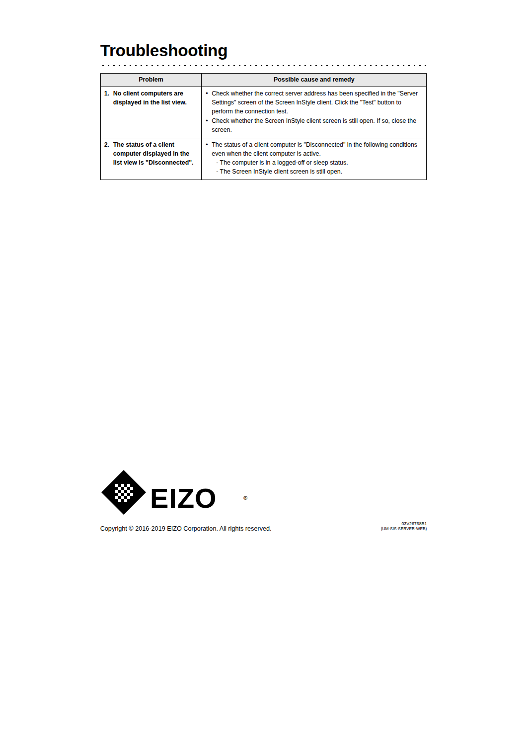Troubleshooting
| Problem | Possible cause and remedy |
| --- | --- |
| 1. No client computers are displayed in the list view. | Check whether the correct server address has been specified in the "Server Settings" screen of the Screen InStyle client. Click the "Test" button to perform the connection test. Check whether the Screen InStyle client screen is still open. If so, close the screen. |
| 2. The status of a client computer displayed in the list view is "Disconnected". | The status of a client computer is "Disconnected" in the following conditions even when the client computer is active. - The computer is in a logged-off or sleep status. - The Screen InStyle client screen is still open. |
EIZO ®
Copyright © 2016-2019 EIZO Corporation. All rights reserved.
03V26768B1
(UM-SIS-SERVER-WEB)